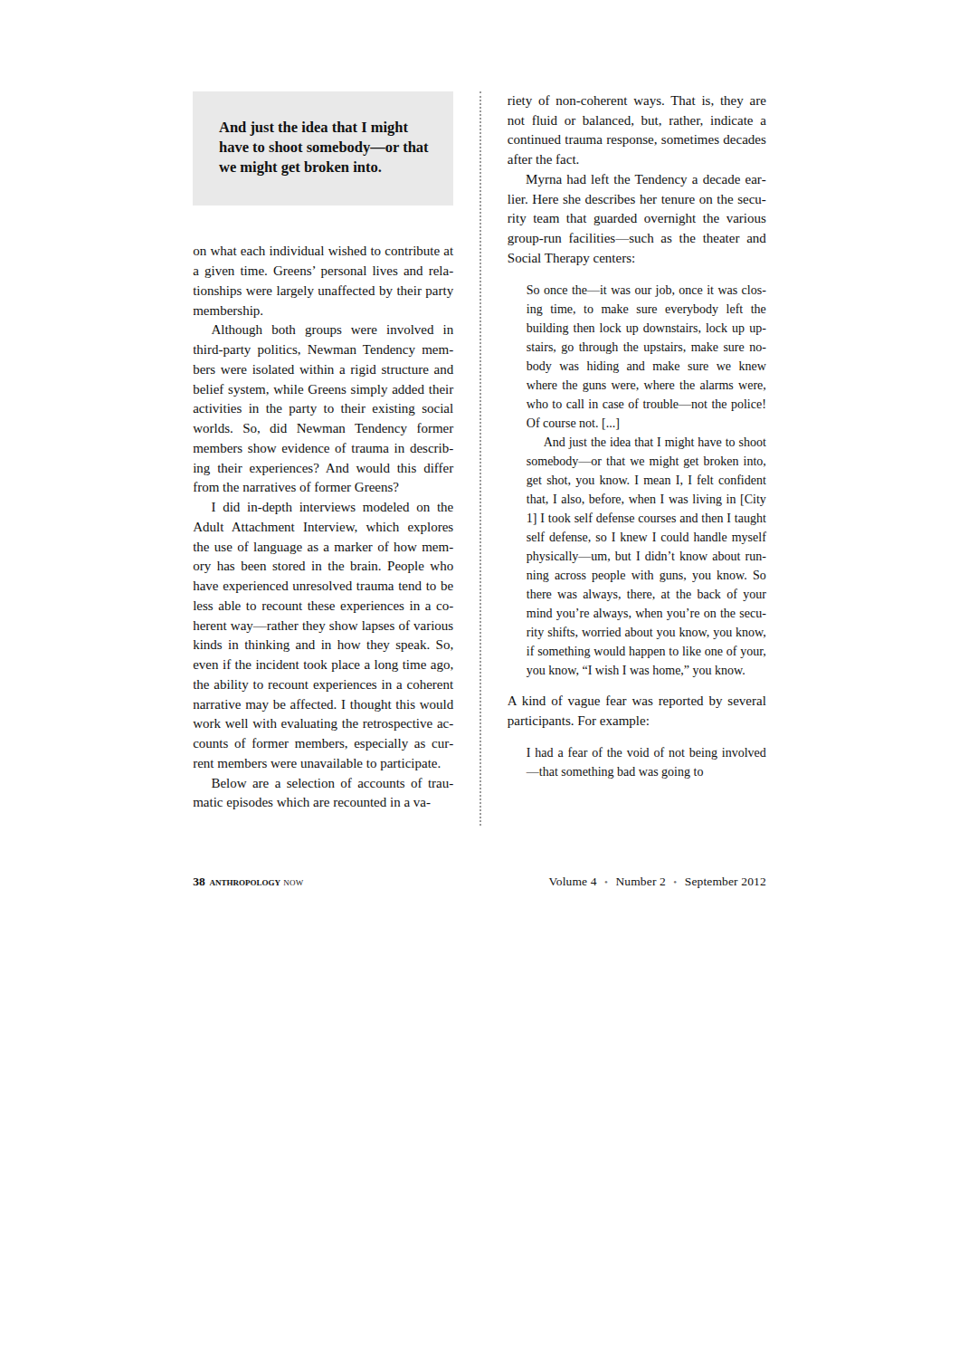And just the idea that I might have to shoot somebody—or that we might get broken into.
on what each individual wished to contribute at a given time. Greens’ personal lives and relationships were largely unaffected by their party membership.
Although both groups were involved in third-party politics, Newman Tendency members were isolated within a rigid structure and belief system, while Greens simply added their activities in the party to their existing social worlds. So, did Newman Tendency former members show evidence of trauma in describing their experiences? And would this differ from the narratives of former Greens?
I did in-depth interviews modeled on the Adult Attachment Interview, which explores the use of language as a marker of how memory has been stored in the brain. People who have experienced unresolved trauma tend to be less able to recount these experiences in a coherent way—rather they show lapses of various kinds in thinking and in how they speak. So, even if the incident took place a long time ago, the ability to recount experiences in a coherent narrative may be affected. I thought this would work well with evaluating the retrospective accounts of former members, especially as current members were unavailable to participate.
Below are a selection of accounts of traumatic episodes which are recounted in a va-
riety of non-coherent ways. That is, they are not fluid or balanced, but, rather, indicate a continued trauma response, sometimes decades after the fact.
Myrna had left the Tendency a decade earlier. Here she describes her tenure on the security team that guarded overnight the various group-run facilities—such as the theater and Social Therapy centers:
So once the—it was our job, once it was closing time, to make sure everybody left the building then lock up downstairs, lock up upstairs, go through the upstairs, make sure nobody was hiding and make sure we knew where the guns were, where the alarms were, who to call in case of trouble—not the police! Of course not. [...]
And just the idea that I might have to shoot somebody—or that we might get broken into, get shot, you know. I mean I, I felt confident that, I also, before, when I was living in [City 1] I took self defense courses and then I taught self defense, so I knew I could handle myself physically—um, but I didn’t know about running across people with guns, you know. So there was always, there, at the back of your mind you’re always, when you’re on the security shifts, worried about you know, you know, if something would happen to like one of your, you know, “I wish I was home,” you know.
A kind of vague fear was reported by several participants. For example:
I had a fear of the void of not being involved—that something bad was going to
38 anthropology now
Volume 4 • Number 2 • September 2012